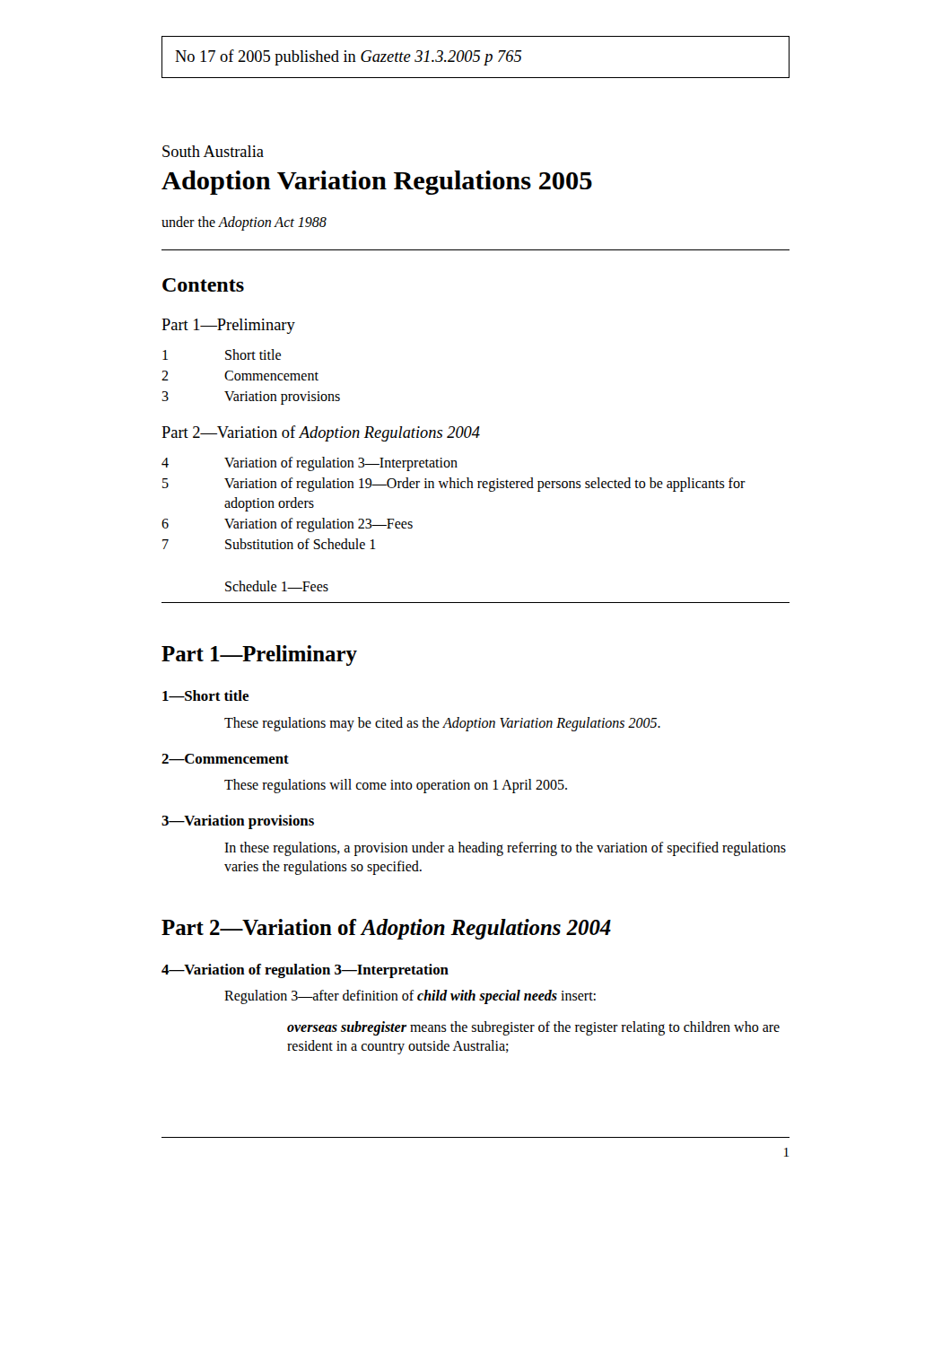No 17 of 2005 published in Gazette 31.3.2005 p 765
South Australia
Adoption Variation Regulations 2005
under the Adoption Act 1988
Contents
Part 1—Preliminary
| 1 | Short title |
| 2 | Commencement |
| 3 | Variation provisions |
Part 2—Variation of Adoption Regulations 2004
| 4 | Variation of regulation 3—Interpretation |
| 5 | Variation of regulation 19—Order in which registered persons selected to be applicants for adoption orders |
| 6 | Variation of regulation 23—Fees |
| 7 | Substitution of Schedule 1 |
| | Schedule 1—Fees |
Part 1—Preliminary
1—Short title
These regulations may be cited as the Adoption Variation Regulations 2005.
2—Commencement
These regulations will come into operation on 1 April 2005.
3—Variation provisions
In these regulations, a provision under a heading referring to the variation of specified regulations varies the regulations so specified.
Part 2—Variation of Adoption Regulations 2004
4—Variation of regulation 3—Interpretation
Regulation 3—after definition of child with special needs insert:
overseas subregister means the subregister of the register relating to children who are resident in a country outside Australia;
1